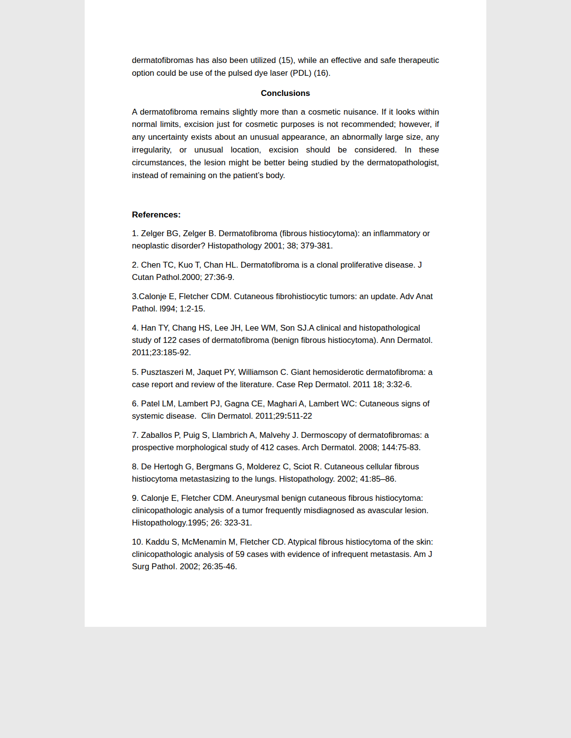dermatofibromas has also been utilized (15), while an effective and safe therapeutic option could be use of the pulsed dye laser (PDL) (16).
Conclusions
A dermatofibroma remains slightly more than a cosmetic nuisance. If it looks within normal limits, excision just for cosmetic purposes is not recommended; however, if any uncertainty exists about an unusual appearance, an abnormally large size, any irregularity, or unusual location, excision should be considered. In these circumstances, the lesion might be better being studied by the dermatopathologist, instead of remaining on the patient’s body.
References:
1. Zelger BG, Zelger B. Dermatofibroma (fibrous histiocytoma): an inflammatory or neoplastic disorder? Histopathology 2001; 38; 379-381.
2. Chen TC, Kuo T, Chan HL. Dermatofibroma is a clonal proliferative disease. J Cutan Pathol.2000; 27:36-9.
3.Calonje E, Fletcher CDM. Cutaneous fibrohistiocytic tumors: an update. Adv Anat Pathol. l994; 1:2-15.
4. Han TY, Chang HS, Lee JH, Lee WM, Son SJ.A clinical and histopathological study of 122 cases of dermatofibroma (benign fibrous histiocytoma). Ann Dermatol. 2011;23:185-92.
5. Pusztaszeri M, Jaquet PY, Williamson C. Giant hemosiderotic dermatofibroma: a case report and review of the literature. Case Rep Dermatol. 2011 18; 3:32-6.
6. Patel LM, Lambert PJ, Gagna CE, Maghari A, Lambert WC: Cutaneous signs of systemic disease. Clin Dermatol. 2011;29: 511-22
7. Zaballos P, Puig S, Llambrich A, Malvehy J. Dermoscopy of dermatofibromas: a prospective morphological study of 412 cases. Arch Dermatol. 2008; 144:75-83.
8. De Hertogh G, Bergmans G, Molderez C, Sciot R. Cutaneous cellular fibrous histiocytoma metastasizing to the lungs. Histopathology. 2002; 41:85–86.
9. Calonje E, Fletcher CDM. Aneurysmal benign cutaneous fibrous histiocytoma: clinicopathologic analysis of a tumor frequently misdiagnosed as avascular lesion. Histopathology.1995; 26: 323-31.
10. Kaddu S, McMenamin M, Fletcher CD. Atypical fibrous histiocytoma of the skin: clinicopathologic analysis of 59 cases with evidence of infrequent metastasis. Am J Surg PathoI. 2002; 26:35-46.